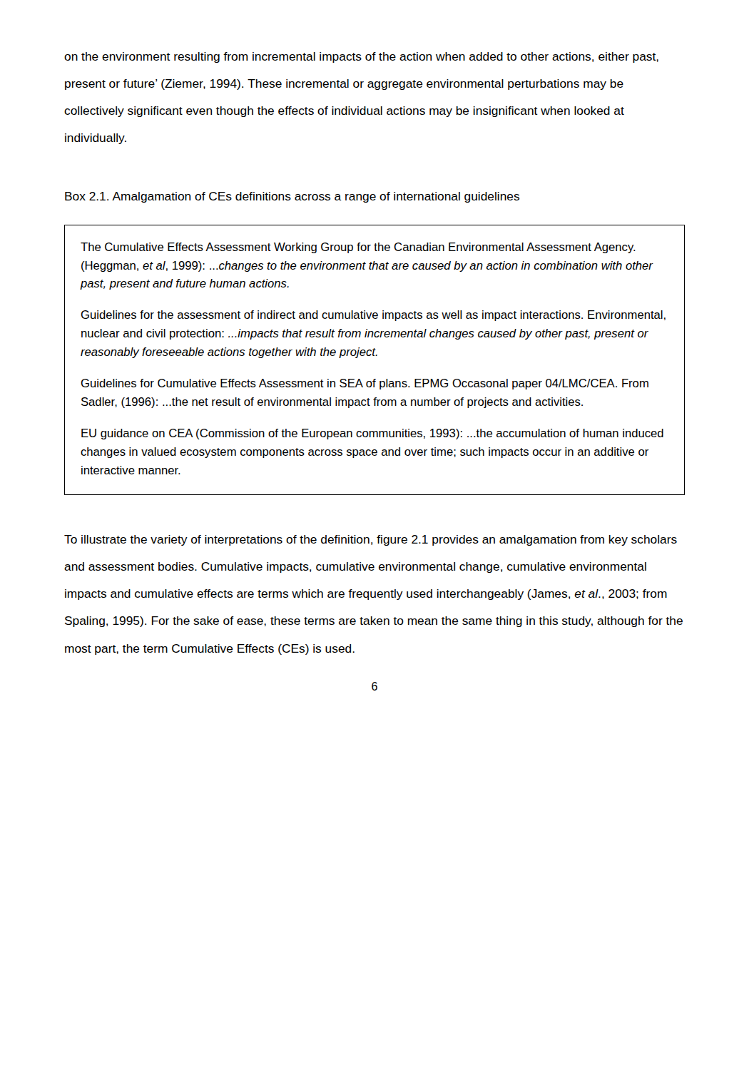on the environment resulting from incremental impacts of the action when added to other actions, either past, present or future’ (Ziemer, 1994). These incremental or aggregate environmental perturbations may be collectively significant even though the effects of individual actions may be insignificant when looked at individually.
Box 2.1. Amalgamation of CEs definitions across a range of international guidelines
The Cumulative Effects Assessment Working Group for the Canadian Environmental Assessment Agency. (Heggman, et al, 1999): ...changes to the environment that are caused by an action in combination with other past, present and future human actions.
Guidelines for the assessment of indirect and cumulative impacts as well as impact interactions. Environmental, nuclear and civil protection: ...impacts that result from incremental changes caused by other past, present or reasonably foreseeable actions together with the project.
Guidelines for Cumulative Effects Assessment in SEA of plans. EPMG Occasonal paper 04/LMC/CEA. From Sadler, (1996): ...the net result of environmental impact from a number of projects and activities.
EU guidance on CEA (Commission of the European communities, 1993): ...the accumulation of human induced changes in valued ecosystem components across space and over time; such impacts occur in an additive or interactive manner.
To illustrate the variety of interpretations of the definition, figure 2.1 provides an amalgamation from key scholars and assessment bodies. Cumulative impacts, cumulative environmental change, cumulative environmental impacts and cumulative effects are terms which are frequently used interchangeably (James, et al., 2003; from Spaling, 1995). For the sake of ease, these terms are taken to mean the same thing in this study, although for the most part, the term Cumulative Effects (CEs) is used.
6